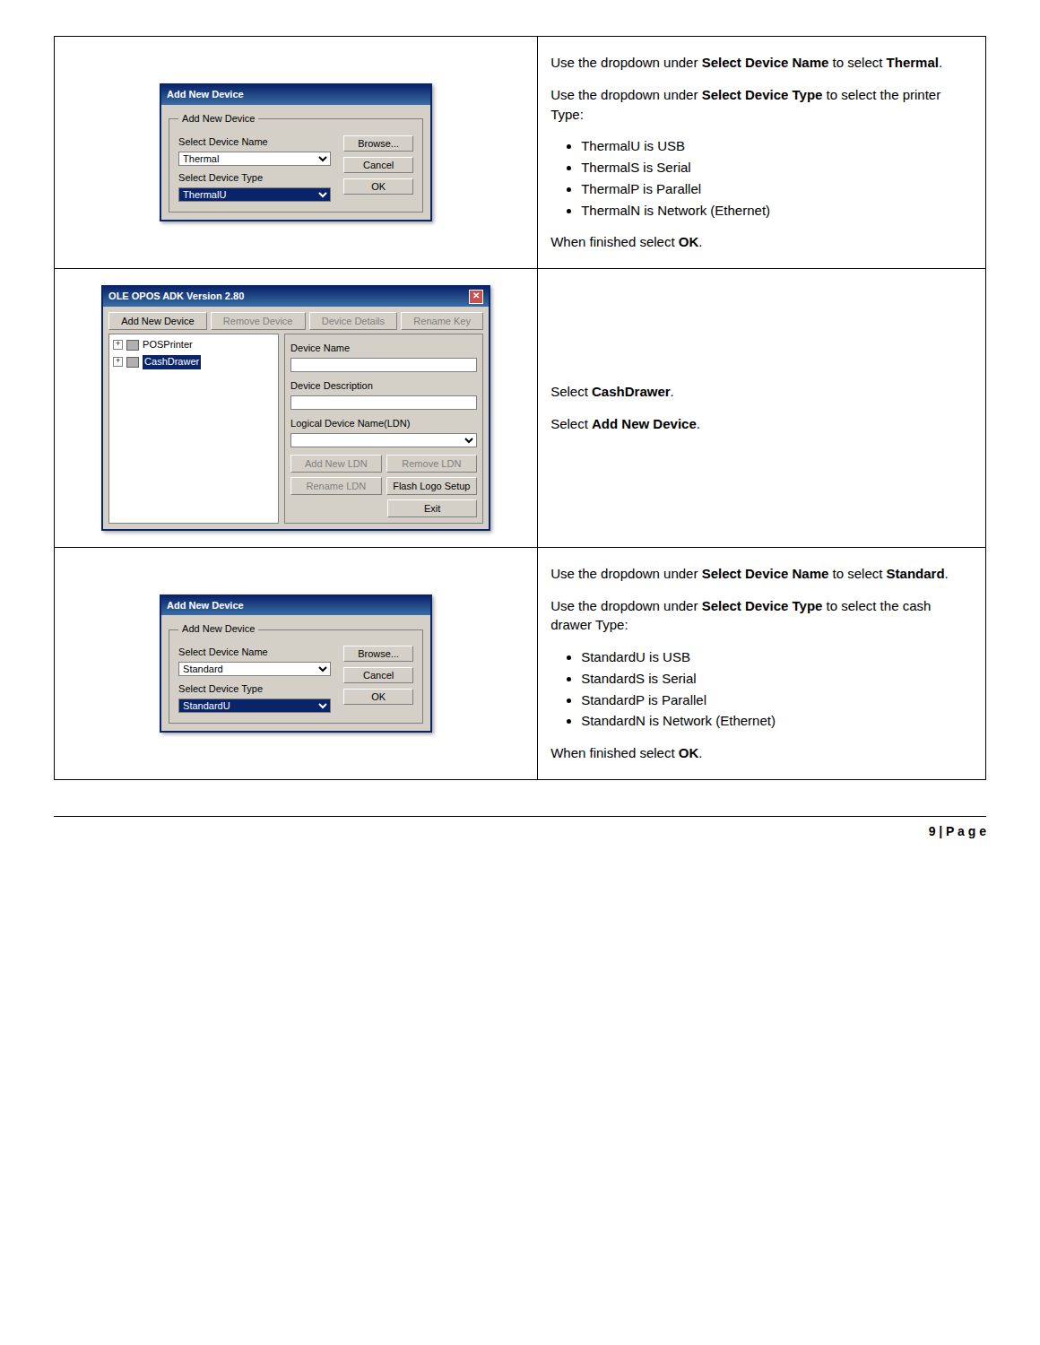| Add New Device Add New Device Select Device Name Thermal Select Device Type ThermalU Browse... Cancel OK | Use the dropdown under Select Device Name to select Thermal . Use the dropdown under Select Device Type to select the printer Type: ThermalU is USB ThermalS is Serial ThermalP is Parallel ThermalN is Network (Ethernet) When finished select OK . |
| OLE OPOS ADK Version 2.80 ✕ Add New Device Remove Device Device Details Rename Key + POSPrinter + CashDrawer Device Name Device Description Logical Device Name(LDN) Add New LDN Remove LDN Rename LDN Flash Logo Setup Exit | Select CashDrawer . Select Add New Device . |
| Add New Device Add New Device Select Device Name Standard Select Device Type StandardU Browse... Cancel OK | Use the dropdown under Select Device Name to select Standard . Use the dropdown under Select Device Type to select the cash drawer Type: StandardU is USB StandardS is Serial StandardP is Parallel StandardN is Network (Ethernet) When finished select OK . |
9 | P a g e